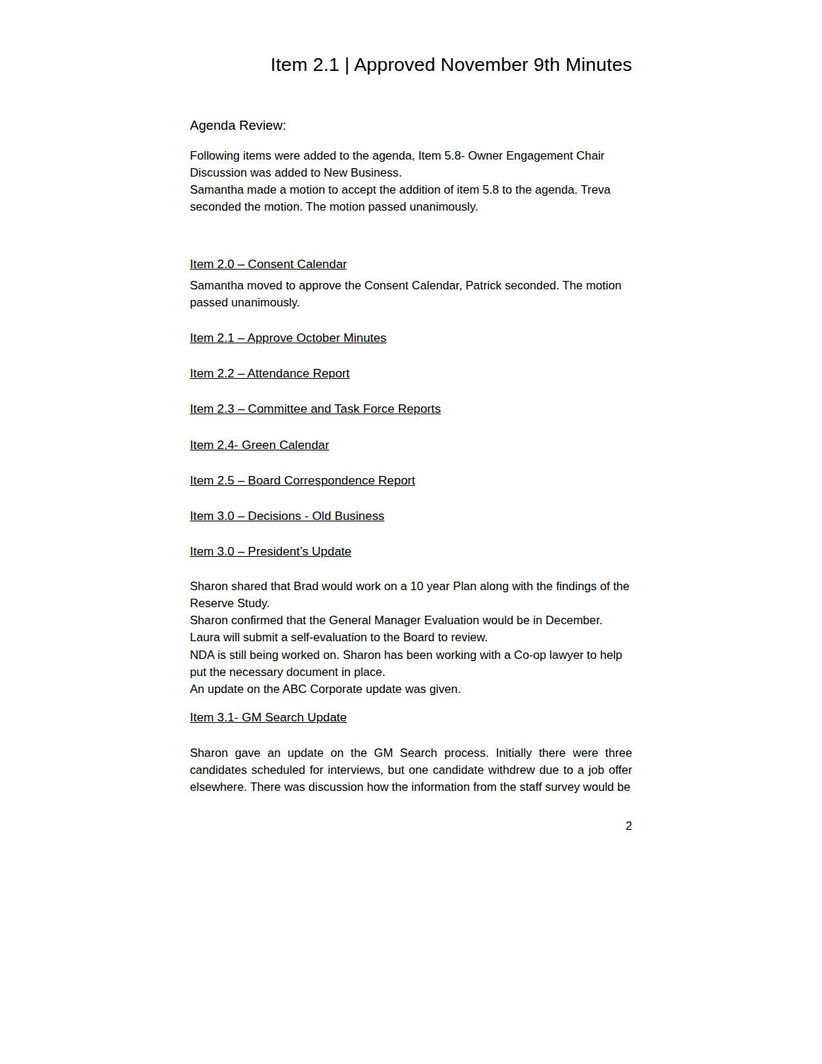Item 2.1 | Approved November 9th Minutes
Agenda Review:
Following items were added to the agenda, Item 5.8- Owner Engagement Chair Discussion was added to New Business.
Samantha made a motion to accept the addition of item 5.8 to the agenda. Treva seconded the motion. The motion passed unanimously.
Item 2.0 – Consent Calendar
Samantha moved to approve the Consent Calendar, Patrick seconded. The motion passed unanimously.
Item 2.1 – Approve October Minutes
Item 2.2 – Attendance Report
Item 2.3 – Committee and Task Force Reports
Item 2.4- Green Calendar
Item 2.5 – Board Correspondence Report
Item 3.0 – Decisions - Old Business
Item 3.0 – President’s Update
Sharon shared that Brad would work on a 10 year Plan along with the findings of the Reserve Study.
Sharon confirmed that the General Manager Evaluation would be in December.
Laura will submit a self-evaluation to the Board to review.
NDA is still being worked on. Sharon has been working with a Co-op lawyer to help put the necessary document in place.
An update on the ABC Corporate update was given.
Item 3.1- GM Search Update
Sharon gave an update on the GM Search process. Initially there were three candidates scheduled for interviews, but one candidate withdrew due to a job offer elsewhere. There was discussion how the information from the staff survey would be
2